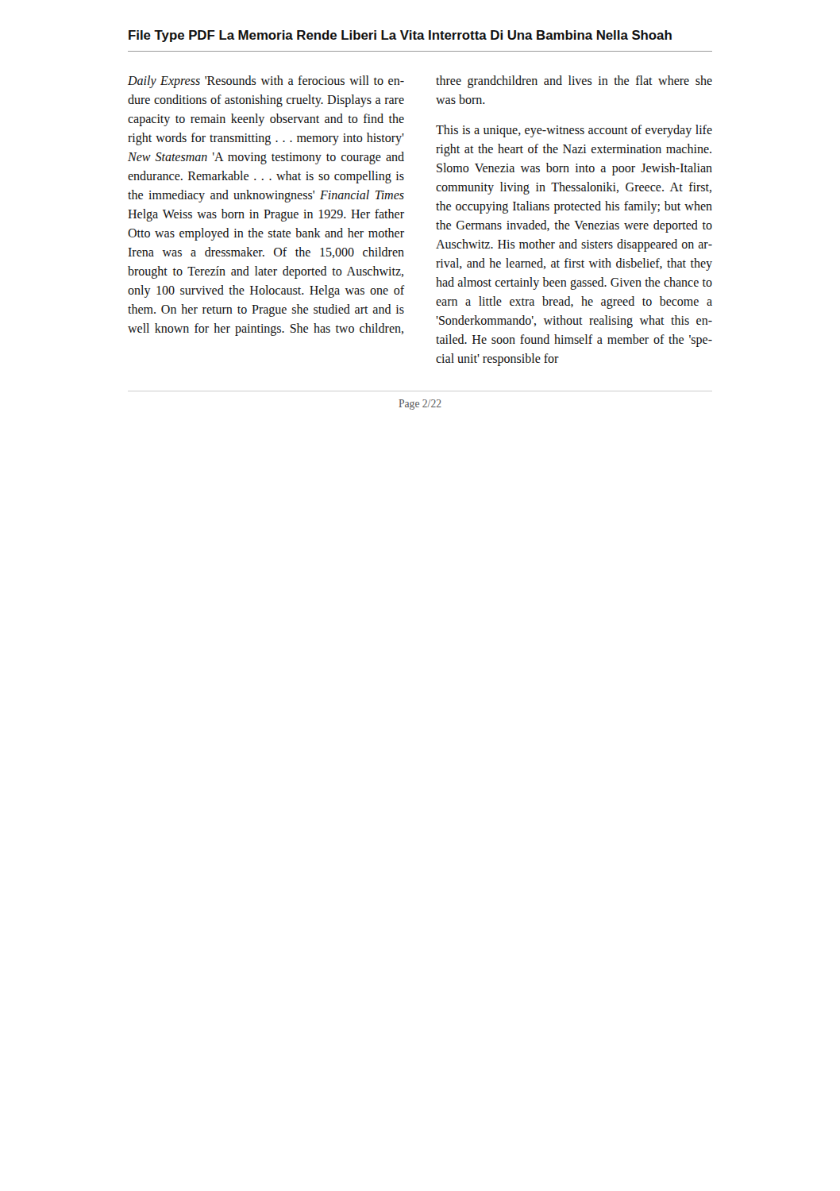File Type PDF La Memoria Rende Liberi La Vita Interrotta Di Una Bambina Nella Shoah
Daily Express 'Resounds with a ferocious will to endure conditions of astonishing cruelty. Displays a rare capacity to remain keenly observant and to find the right words for transmitting . . . memory into history' New Statesman 'A moving testimony to courage and endurance. Remarkable . . . what is so compelling is the immediacy and unknowingness' Financial Times Helga Weiss was born in Prague in 1929. Her father Otto was employed in the state bank and her mother Irena was a dressmaker. Of the 15,000 children brought to Terezín and later deported to Auschwitz, only 100 survived the Holocaust. Helga was one of them. On her return to Prague she studied art and is well known for her paintings. She has two children, three grandchildren and lives in the flat where she was born.
This is a unique, eye-witness account of everyday life right at the heart of the Nazi extermination machine. Slomo Venezia was born into a poor Jewish-Italian community living in Thessaloniki, Greece. At first, the occupying Italians protected his family; but when the Germans invaded, the Venezias were deported to Auschwitz. His mother and sisters disappeared on arrival, and he learned, at first with disbelief, that they had almost certainly been gassed. Given the chance to earn a little extra bread, he agreed to become a 'Sonderkommando', without realising what this entailed. He soon found himself a member of the 'special unit' responsible for
Page 2/22